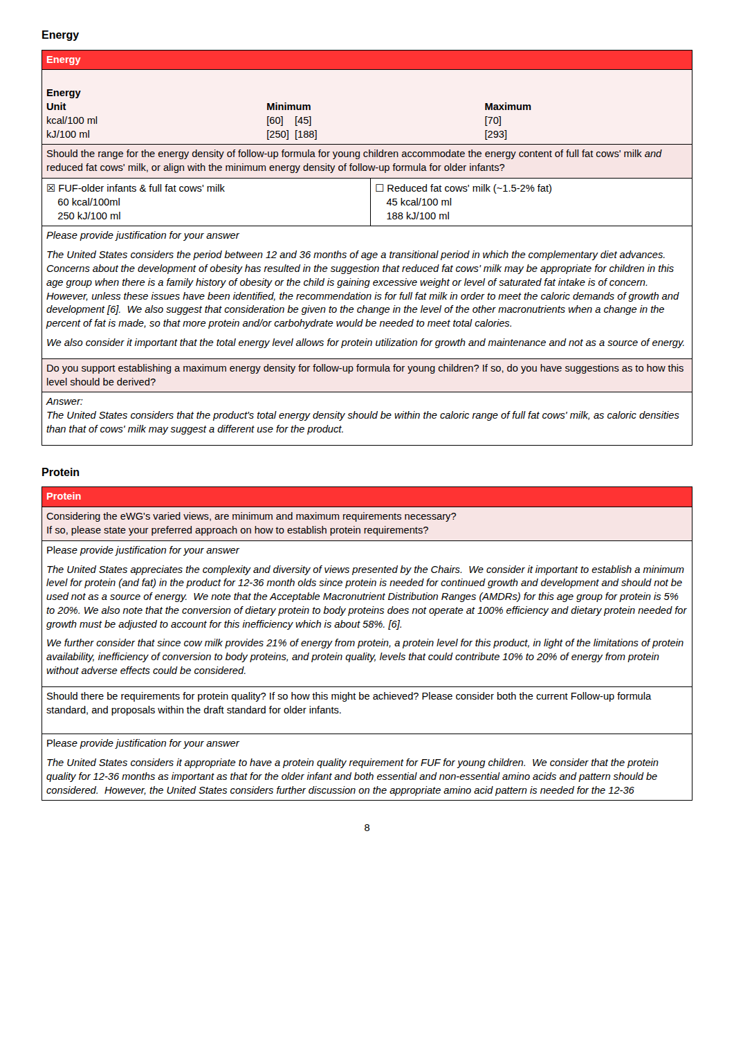Energy
| Energy |
| / Energy / / / / Unit / Minimum / Maximum / / kcal/100 ml / [60] [45] / [70] / / kJ/100 ml / [250] [188] / [293] / |
| Should the range for the energy density of follow-up formula for young children accommodate the energy content of full fat cows' milk and reduced fat cows' milk, or align with the minimum energy density of follow-up formula for older infants? |
| ☒ FUF-older infants & full fat cows' milk 60 kcal/100ml 250 kJ/100 ml | ☐ Reduced fat cows' milk (~1.5-2% fat) 45 kcal/100 ml 188 kJ/100 ml |
| Please provide justification for your answer The United States considers the period between 12 and 36 months of age a transitional period in which the complementary diet advances. Concerns about the development of obesity has resulted in the suggestion that reduced fat cows' milk may be appropriate for children in this age group when there is a family history of obesity or the child is gaining excessive weight or level of saturated fat intake is of concern. However, unless these issues have been identified, the recommendation is for full fat milk in order to meet the caloric demands of growth and development [6]. We also suggest that consideration be given to the change in the level of the other macronutrients when a change in the percent of fat is made, so that more protein and/or carbohydrate would be needed to meet total calories. We also consider it important that the total energy level allows for protein utilization for growth and maintenance and not as a source of energy. |
| Do you support establishing a maximum energy density for follow-up formula for young children? If so, do you have suggestions as to how this level should be derived? |
| Answer: The United States considers that the product's total energy density should be within the caloric range of full fat cows' milk, as caloric densities than that of cows' milk may suggest a different use for the product. |
Protein
| Protein |
| Considering the eWG's varied views, are minimum and maximum requirements necessary? If so, please state your preferred approach on how to establish protein requirements? |
| Pl ease provide justification for your answer The United States appreciates the complexity and diversity of views presented by the Chairs. We consider it important to establish a minimum level for protein (and fat) in the product for 12-36 month olds since protein is needed for continued growth and development and should not be used not as a source of energy. We note that the Acceptable Macronutrient Distribution Ranges (AMDRs) for this age group for protein is 5% to 20%. We also note that the conversion of dietary protein to body proteins does not operate at 100% efficiency and dietary protein needed for growth must be adjusted to account for this inefficiency which is about 58%. [6]. We further consider that since cow milk provides 21% of energy from protein, a protein level for this product, in light of the limitations of protein availability, inefficiency of conversion to body proteins, and protein quality, levels that could contribute 10% to 20% of energy from protein without adverse effects could be considered. |
| Should there be requirements for protein quality? If so how this might be achieved? Please consider both the current Follow-up formula standard, and proposals within the draft standard for older infants. |
| Pl ease provide justification for your answer The United States considers it appropriate to have a protein quality requirement for FUF for young children. We consider that the protein quality for 12-36 months as important as that for the older infant and both essential and non-essential amino acids and pattern should be considered. However, the United States considers further discussion on the appropriate amino acid pattern is needed for the 12-36 |
8